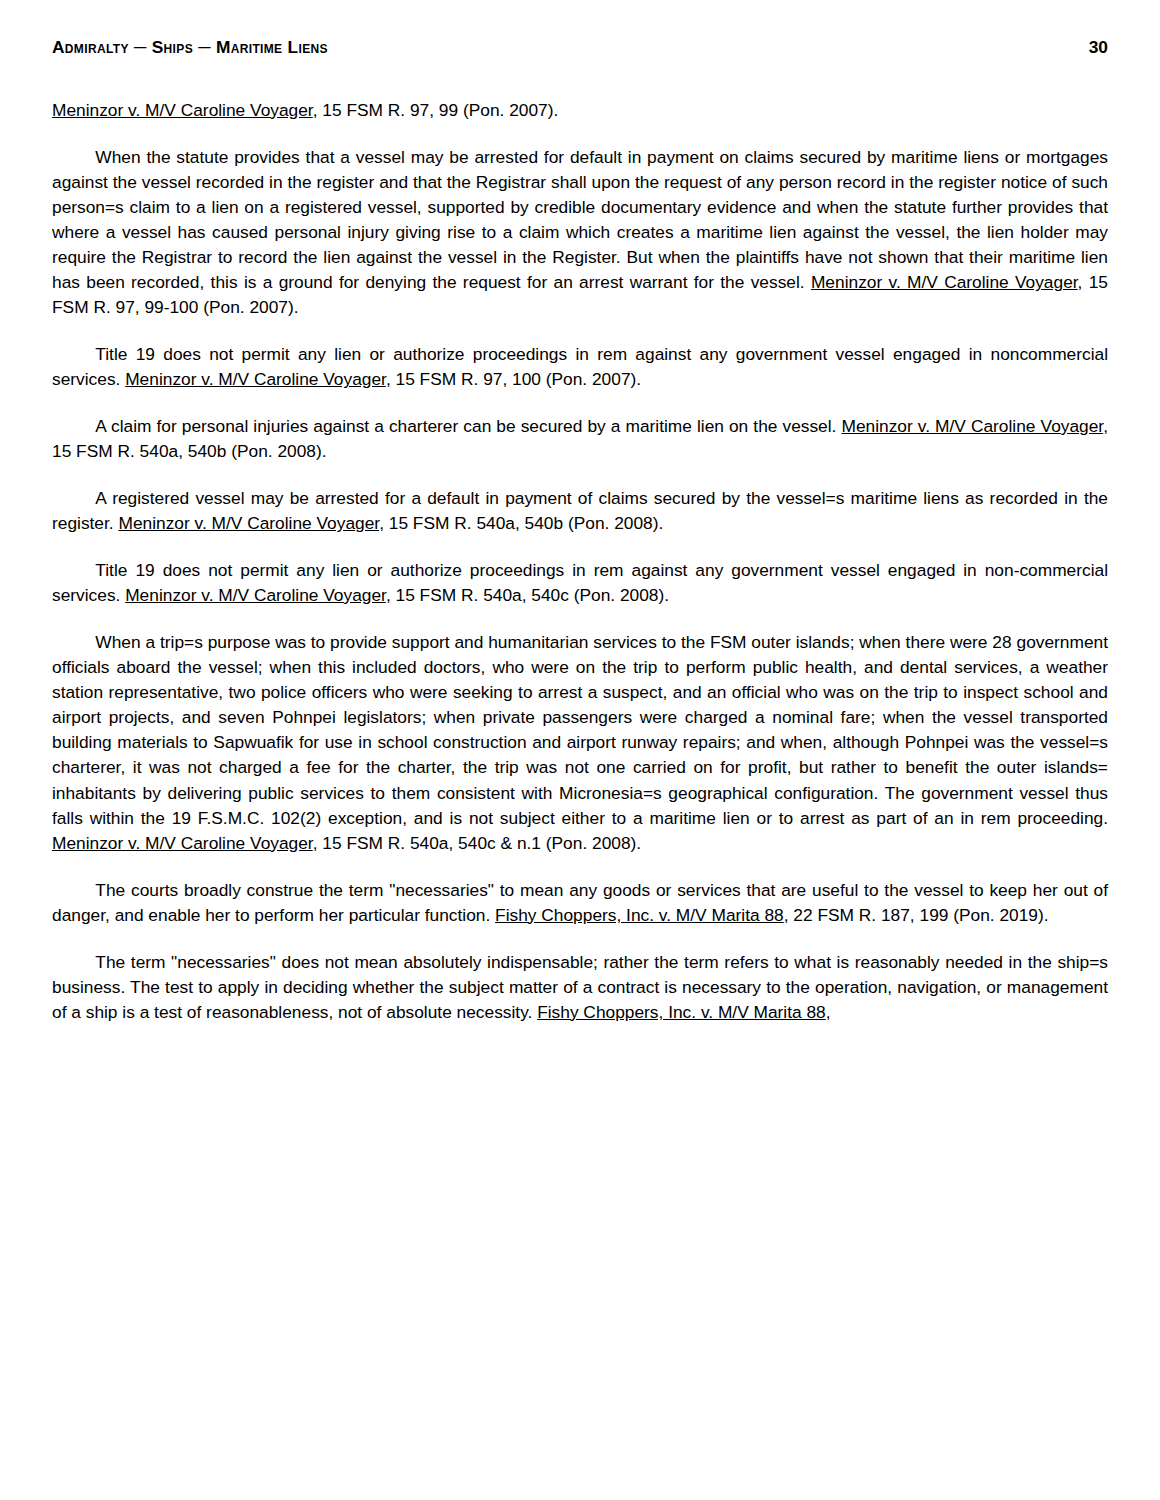Admiralty ─ Ships ─ Maritime Liens 30
Meninzor v. M/V Caroline Voyager, 15 FSM R. 97, 99 (Pon. 2007).
When the statute provides that a vessel may be arrested for default in payment on claims secured by maritime liens or mortgages against the vessel recorded in the register and that the Registrar shall upon the request of any person record in the register notice of such person=s claim to a lien on a registered vessel, supported by credible documentary evidence and when the statute further provides that where a vessel has caused personal injury giving rise to a claim which creates a maritime lien against the vessel, the lien holder may require the Registrar to record the lien against the vessel in the Register. But when the plaintiffs have not shown that their maritime lien has been recorded, this is a ground for denying the request for an arrest warrant for the vessel. Meninzor v. M/V Caroline Voyager, 15 FSM R. 97, 99-100 (Pon. 2007).
Title 19 does not permit any lien or authorize proceedings in rem against any government vessel engaged in noncommercial services. Meninzor v. M/V Caroline Voyager, 15 FSM R. 97, 100 (Pon. 2007).
A claim for personal injuries against a charterer can be secured by a maritime lien on the vessel. Meninzor v. M/V Caroline Voyager, 15 FSM R. 540a, 540b (Pon. 2008).
A registered vessel may be arrested for a default in payment of claims secured by the vessel=s maritime liens as recorded in the register. Meninzor v. M/V Caroline Voyager, 15 FSM R. 540a, 540b (Pon. 2008).
Title 19 does not permit any lien or authorize proceedings in rem against any government vessel engaged in non-commercial services. Meninzor v. M/V Caroline Voyager, 15 FSM R. 540a, 540c (Pon. 2008).
When a trip=s purpose was to provide support and humanitarian services to the FSM outer islands; when there were 28 government officials aboard the vessel; when this included doctors, who were on the trip to perform public health, and dental services, a weather station representative, two police officers who were seeking to arrest a suspect, and an official who was on the trip to inspect school and airport projects, and seven Pohnpei legislators; when private passengers were charged a nominal fare; when the vessel transported building materials to Sapwuafik for use in school construction and airport runway repairs; and when, although Pohnpei was the vessel=s charterer, it was not charged a fee for the charter, the trip was not one carried on for profit, but rather to benefit the outer islands= inhabitants by delivering public services to them consistent with Micronesia=s geographical configuration. The government vessel thus falls within the 19 F.S.M.C. 102(2) exception, and is not subject either to a maritime lien or to arrest as part of an in rem proceeding. Meninzor v. M/V Caroline Voyager, 15 FSM R. 540a, 540c & n.1 (Pon. 2008).
The courts broadly construe the term "necessaries" to mean any goods or services that are useful to the vessel to keep her out of danger, and enable her to perform her particular function. Fishy Choppers, Inc. v. M/V Marita 88, 22 FSM R. 187, 199 (Pon. 2019).
The term "necessaries" does not mean absolutely indispensable; rather the term refers to what is reasonably needed in the ship=s business. The test to apply in deciding whether the subject matter of a contract is necessary to the operation, navigation, or management of a ship is a test of reasonableness, not of absolute necessity. Fishy Choppers, Inc. v. M/V Marita 88,